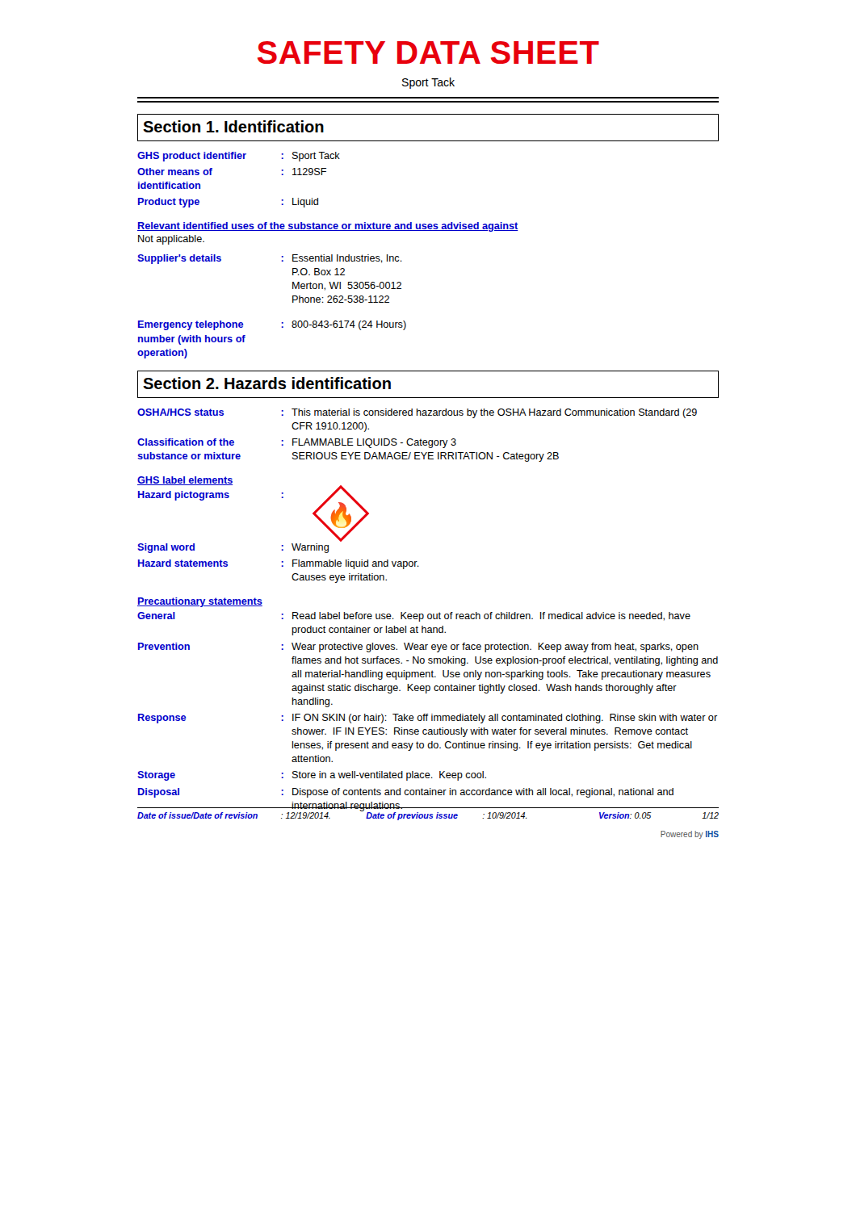SAFETY DATA SHEET
Sport Tack
Section 1. Identification
| GHS product identifier | : | Sport Tack |
| Other means of identification | : | 1129SF |
| Product type | : | Liquid |
Relevant identified uses of the substance or mixture and uses advised against
Not applicable.
| Supplier's details | : | Essential Industries, Inc. P.O. Box 12 Merton, WI 53056-0012 Phone: 262-538-1122 |
| Emergency telephone number (with hours of operation) | : | 800-843-6174 (24 Hours) |
Section 2. Hazards identification
| OSHA/HCS status | : | This material is considered hazardous by the OSHA Hazard Communication Standard (29 CFR 1910.1200). |
| Classification of the substance or mixture | : | FLAMMABLE LIQUIDS - Category 3 SERIOUS EYE DAMAGE/ EYE IRRITATION - Category 2B |
GHS label elements
| Hazard pictograms | : | 🔥 |
| Signal word | : | Warning |
| Hazard statements | : | Flammable liquid and vapor. Causes eye irritation. |
Precautionary statements
| General | : | Read label before use. Keep out of reach of children. If medical advice is needed, have product container or label at hand. |
| Prevention | : | Wear protective gloves. Wear eye or face protection. Keep away from heat, sparks, open flames and hot surfaces. - No smoking. Use explosion-proof electrical, ventilating, lighting and all material-handling equipment. Use only non-sparking tools. Take precautionary measures against static discharge. Keep container tightly closed. Wash hands thoroughly after handling. |
| Response | : | IF ON SKIN (or hair): Take off immediately all contaminated clothing. Rinse skin with water or shower. IF IN EYES: Rinse cautiously with water for several minutes. Remove contact lenses, if present and easy to do. Continue rinsing. If eye irritation persists: Get medical attention. |
| Storage | : | Store in a well-ventilated place. Keep cool. |
| Disposal | : | Dispose of contents and container in accordance with all local, regional, national and international regulations. |
| Date of issue/Date of revision | : 12/19/2014. | Date of previous issue | : 10/9/2014. | Version | : 0.05 | 1/12 |
Powered by IHS